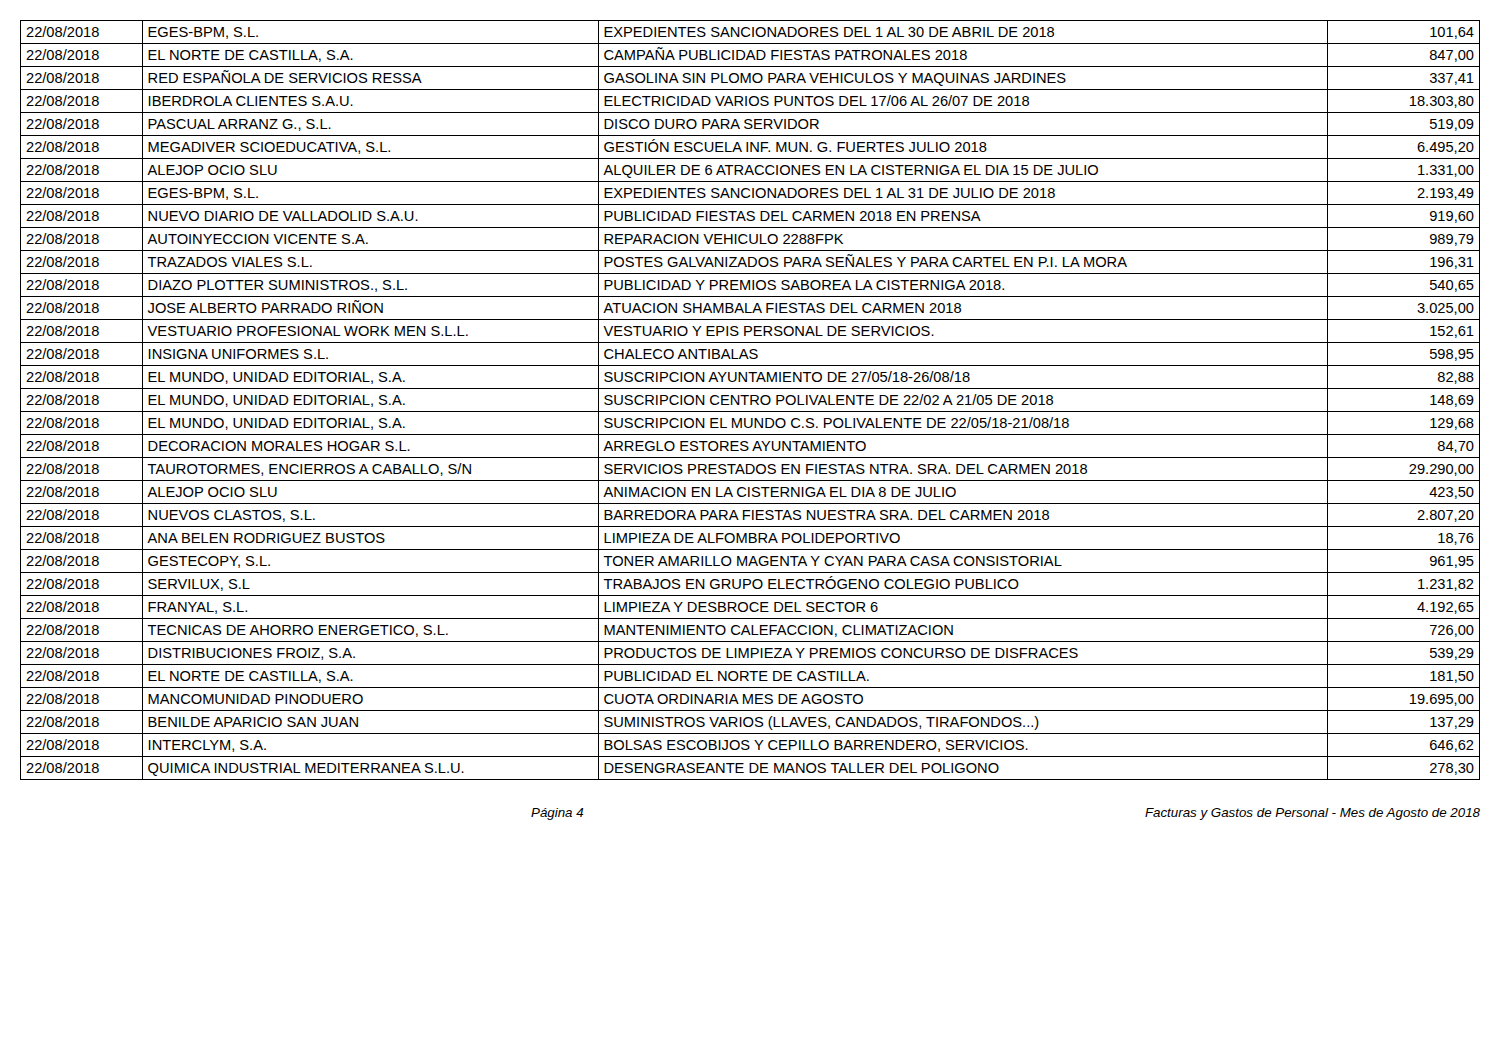| 22/08/2018 | EGES-BPM, S.L. | EXPEDIENTES SANCIONADORES DEL 1 AL 30 DE ABRIL DE 2018 | 101,64 |
| 22/08/2018 | EL NORTE DE CASTILLA, S.A. | CAMPAÑA PUBLICIDAD FIESTAS PATRONALES 2018 | 847,00 |
| 22/08/2018 | RED ESPAÑOLA DE SERVICIOS RESSA | GASOLINA SIN PLOMO PARA VEHICULOS Y MAQUINAS JARDINES | 337,41 |
| 22/08/2018 | IBERDROLA CLIENTES S.A.U. | ELECTRICIDAD VARIOS PUNTOS DEL 17/06 AL 26/07 DE 2018 | 18.303,80 |
| 22/08/2018 | PASCUAL ARRANZ G., S.L. | DISCO DURO PARA SERVIDOR | 519,09 |
| 22/08/2018 | MEGADIVER SCIOEDUCATIVA, S.L. | GESTIÓN ESCUELA INF. MUN. G. FUERTES JULIO 2018 | 6.495,20 |
| 22/08/2018 | ALEJOP OCIO SLU | ALQUILER DE 6 ATRACCIONES EN LA CISTERNIGA EL DIA 15 DE JULIO | 1.331,00 |
| 22/08/2018 | EGES-BPM, S.L. | EXPEDIENTES SANCIONADORES DEL 1 AL 31 DE JULIO DE 2018 | 2.193,49 |
| 22/08/2018 | NUEVO DIARIO DE VALLADOLID S.A.U. | PUBLICIDAD FIESTAS DEL CARMEN 2018 EN PRENSA | 919,60 |
| 22/08/2018 | AUTOINYECCION VICENTE S.A. | REPARACION VEHICULO 2288FPK | 989,79 |
| 22/08/2018 | TRAZADOS VIALES S.L. | POSTES GALVANIZADOS PARA SEÑALES Y PARA CARTEL EN P.I. LA MORA | 196,31 |
| 22/08/2018 | DIAZO PLOTTER SUMINISTROS., S.L. | PUBLICIDAD Y PREMIOS SABOREA LA CISTERNIGA 2018. | 540,65 |
| 22/08/2018 | JOSE ALBERTO PARRADO RIÑON | ATUACION SHAMBALA FIESTAS DEL CARMEN 2018 | 3.025,00 |
| 22/08/2018 | VESTUARIO PROFESIONAL WORK MEN S.L.L. | VESTUARIO Y EPIS PERSONAL DE SERVICIOS. | 152,61 |
| 22/08/2018 | INSIGNA UNIFORMES S.L. | CHALECO ANTIBALAS | 598,95 |
| 22/08/2018 | EL MUNDO, UNIDAD EDITORIAL, S.A. | SUSCRIPCION AYUNTAMIENTO DE 27/05/18-26/08/18 | 82,88 |
| 22/08/2018 | EL MUNDO, UNIDAD EDITORIAL, S.A. | SUSCRIPCION CENTRO POLIVALENTE DE 22/02 A 21/05 DE 2018 | 148,69 |
| 22/08/2018 | EL MUNDO, UNIDAD EDITORIAL, S.A. | SUSCRIPCION EL MUNDO C.S. POLIVALENTE DE 22/05/18-21/08/18 | 129,68 |
| 22/08/2018 | DECORACION MORALES HOGAR S.L. | ARREGLO ESTORES AYUNTAMIENTO | 84,70 |
| 22/08/2018 | TAUROTORMES, ENCIERROS A CABALLO, S/N | SERVICIOS PRESTADOS EN FIESTAS NTRA. SRA. DEL CARMEN 2018 | 29.290,00 |
| 22/08/2018 | ALEJOP OCIO SLU | ANIMACION EN LA CISTERNIGA EL DIA 8 DE JULIO | 423,50 |
| 22/08/2018 | NUEVOS CLASTOS, S.L. | BARREDORA PARA FIESTAS NUESTRA SRA. DEL CARMEN 2018 | 2.807,20 |
| 22/08/2018 | ANA BELEN RODRIGUEZ BUSTOS | LIMPIEZA DE ALFOMBRA POLIDEPORTIVO | 18,76 |
| 22/08/2018 | GESTECOPY, S.L. | TONER AMARILLO MAGENTA Y CYAN PARA CASA CONSISTORIAL | 961,95 |
| 22/08/2018 | SERVILUX, S.L | TRABAJOS EN GRUPO ELECTRÓGENO COLEGIO PUBLICO | 1.231,82 |
| 22/08/2018 | FRANYAL, S.L. | LIMPIEZA Y DESBROCE DEL SECTOR 6 | 4.192,65 |
| 22/08/2018 | TECNICAS DE AHORRO ENERGETICO, S.L. | MANTENIMIENTO CALEFACCION, CLIMATIZACION | 726,00 |
| 22/08/2018 | DISTRIBUCIONES FROIZ, S.A. | PRODUCTOS DE LIMPIEZA Y PREMIOS CONCURSO DE DISFRACES | 539,29 |
| 22/08/2018 | EL NORTE DE CASTILLA, S.A. | PUBLICIDAD EL NORTE DE CASTILLA. | 181,50 |
| 22/08/2018 | MANCOMUNIDAD PINODUERO | CUOTA ORDINARIA MES DE AGOSTO | 19.695,00 |
| 22/08/2018 | BENILDE APARICIO SAN JUAN | SUMINISTROS VARIOS (LLAVES, CANDADOS, TIRAFONDOS...) | 137,29 |
| 22/08/2018 | INTERCLYM, S.A. | BOLSAS ESCOBIJOS Y CEPILLO BARRENDERO, SERVICIOS. | 646,62 |
| 22/08/2018 | QUIMICA INDUSTRIAL MEDITERRANEA S.L.U. | DESENGRASEANTE DE MANOS TALLER DEL POLIGONO | 278,30 |
Página 4 Facturas y Gastos de Personal - Mes de Agosto de 2018